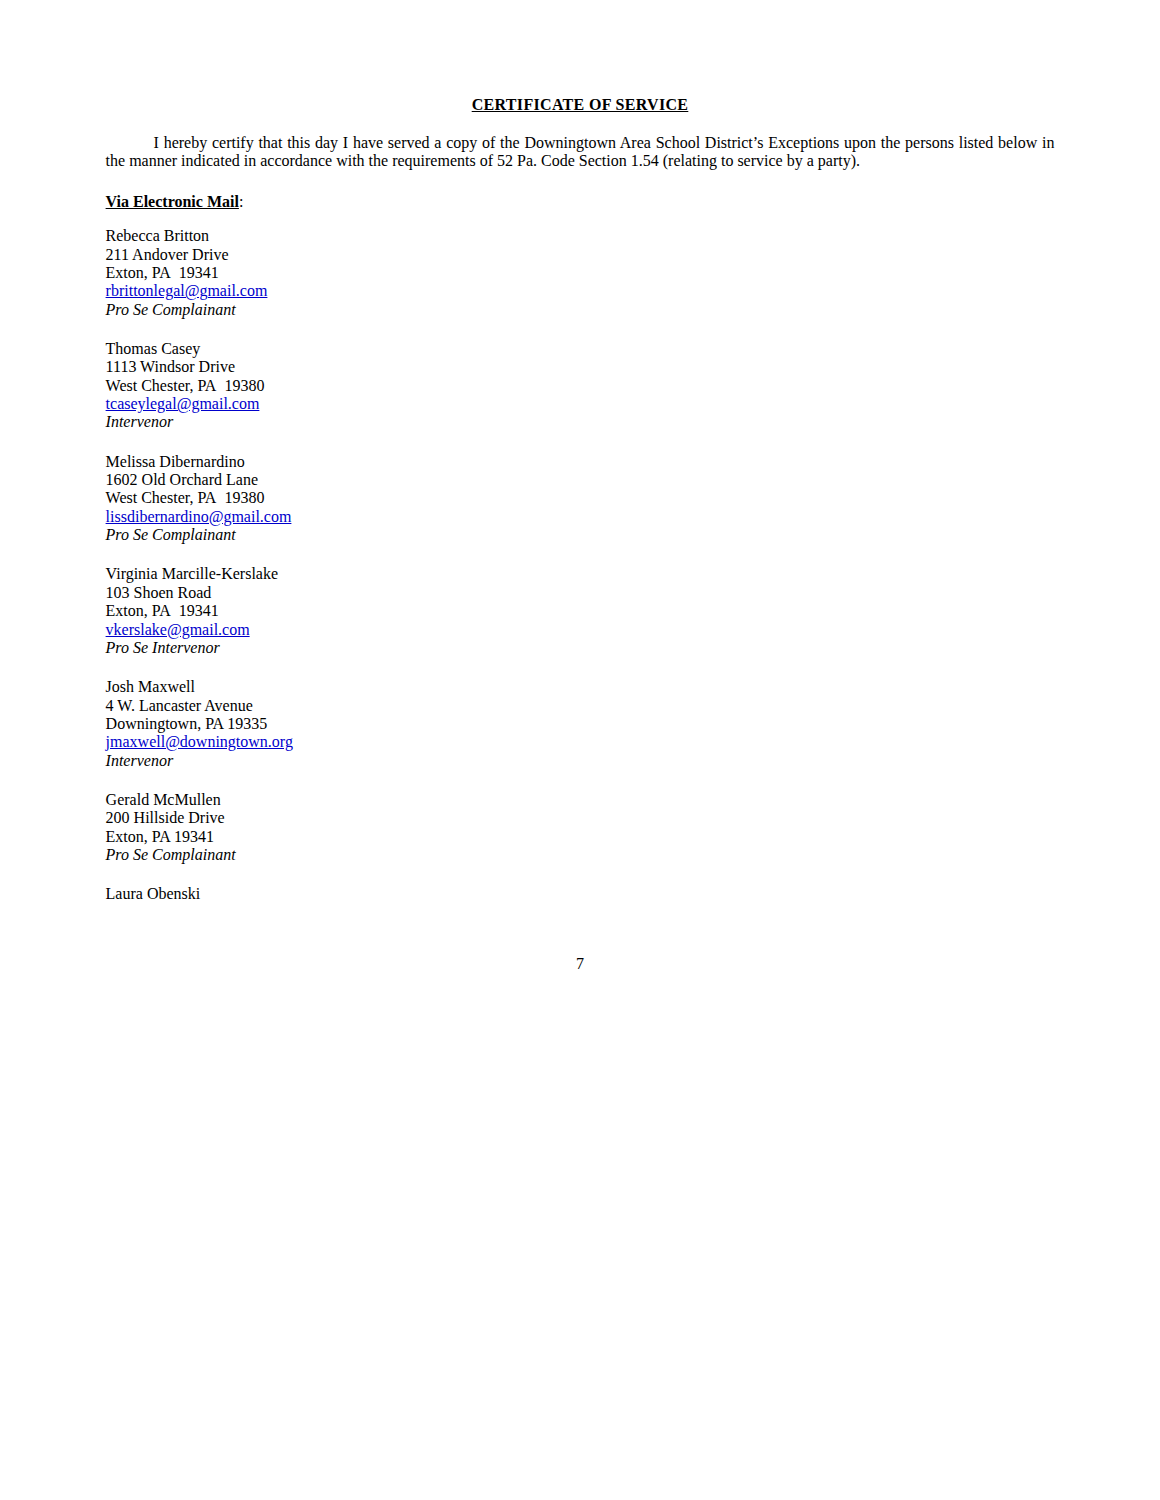CERTIFICATE OF SERVICE
I hereby certify that this day I have served a copy of the Downingtown Area School District’s Exceptions upon the persons listed below in the manner indicated in accordance with the requirements of 52 Pa. Code Section 1.54 (relating to service by a party).
Via Electronic Mail
:
Rebecca Britton
211 Andover Drive
Exton, PA 19341
rbrittonlegal@gmail.com
Pro Se Complainant
Thomas Casey
1113 Windsor Drive
West Chester, PA 19380
tcaseylegal@gmail.com
Intervenor
Melissa Dibernardino
1602 Old Orchard Lane
West Chester, PA 19380
lissdibernardino@gmail.com
Pro Se Complainant
Virginia Marcille-Kerslake
103 Shoen Road
Exton, PA 19341
vkerslake@gmail.com
Pro Se Intervenor
Josh Maxwell
4 W. Lancaster Avenue
Downingtown, PA 19335
jmaxwell@downingtown.org
Intervenor
Gerald McMullen
200 Hillside Drive
Exton, PA 19341
Pro Se Complainant
Laura Obenski
7